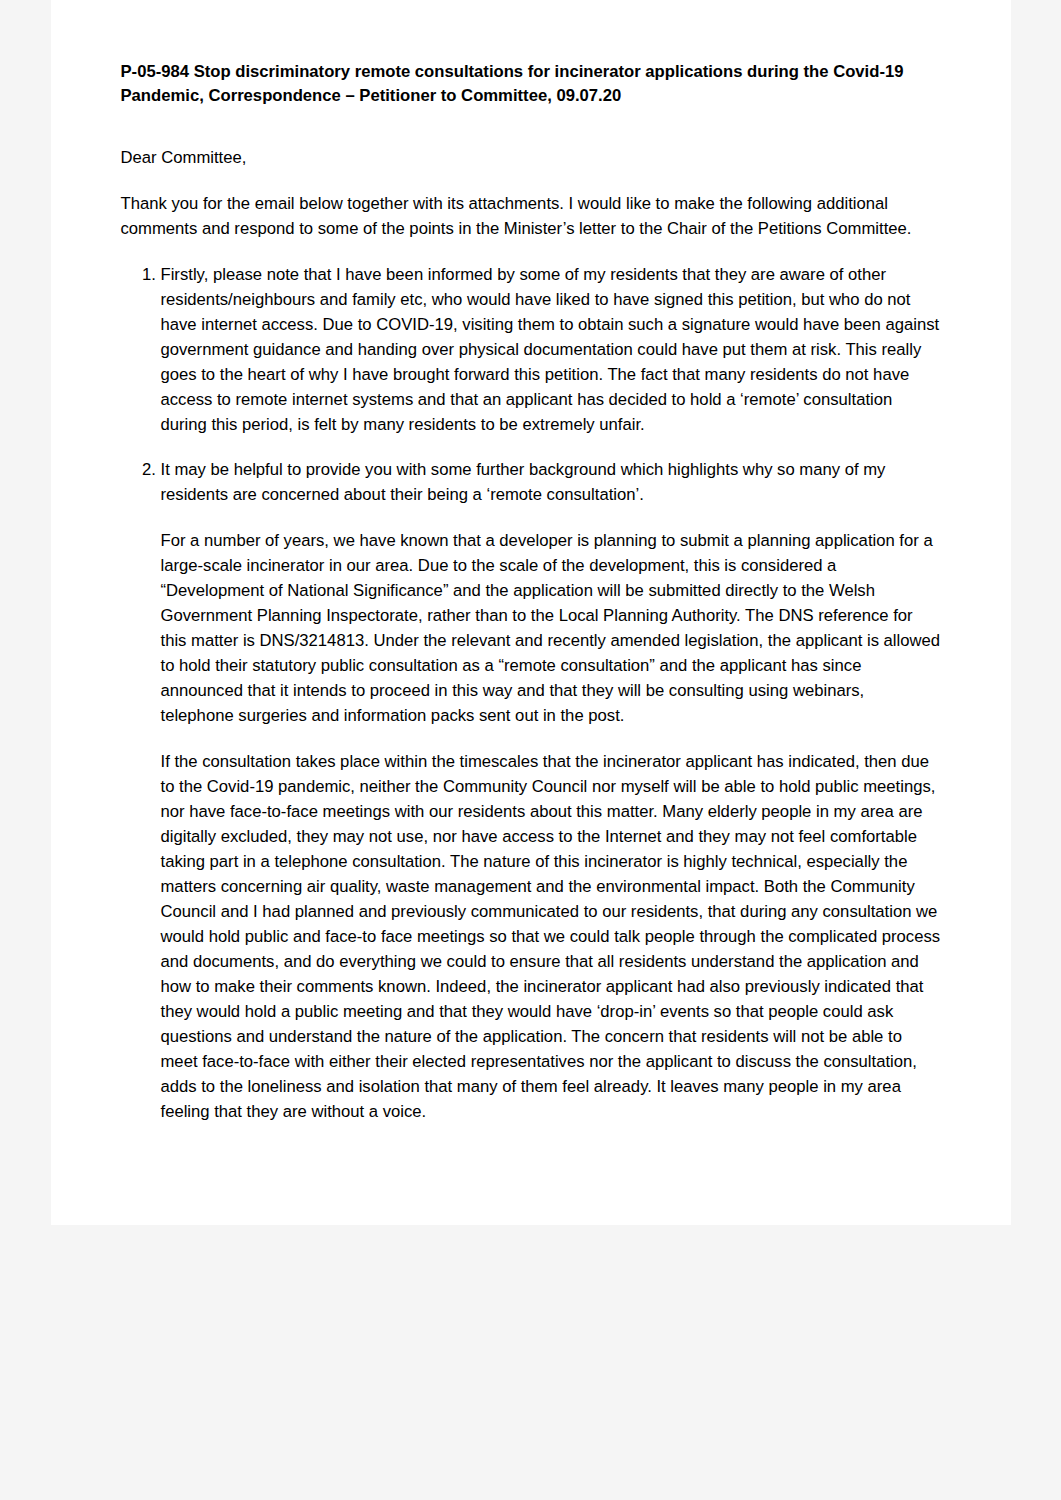P-05-984 Stop discriminatory remote consultations for incinerator applications during the Covid-19 Pandemic, Correspondence – Petitioner to Committee, 09.07.20
Dear Committee,
Thank you for the email below together with its attachments. I would like to make the following additional comments and respond to some of the points in the Minister’s letter to the Chair of the Petitions Committee.
Firstly, please note that I have been informed by some of my residents that they are aware of other residents/neighbours and family etc, who would have liked to have signed this petition, but who do not have internet access. Due to COVID-19, visiting them to obtain such a signature would have been against government guidance and handing over physical documentation could have put them at risk. This really goes to the heart of why I have brought forward this petition. The fact that many residents do not have access to remote internet systems and that an applicant has decided to hold a ‘remote’ consultation during this period, is felt by many residents to be extremely unfair.
It may be helpful to provide you with some further background which highlights why so many of my residents are concerned about their being a ‘remote consultation’.
For a number of years, we have known that a developer is planning to submit a planning application for a large-scale incinerator in our area. Due to the scale of the development, this is considered a “Development of National Significance” and the application will be submitted directly to the Welsh Government Planning Inspectorate, rather than to the Local Planning Authority. The DNS reference for this matter is DNS/3214813. Under the relevant and recently amended legislation, the applicant is allowed to hold their statutory public consultation as a “remote consultation” and the applicant has since announced that it intends to proceed in this way and that they will be consulting using webinars, telephone surgeries and information packs sent out in the post.
If the consultation takes place within the timescales that the incinerator applicant has indicated, then due to the Covid-19 pandemic, neither the Community Council nor myself will be able to hold public meetings, nor have face-to-face meetings with our residents about this matter. Many elderly people in my area are digitally excluded, they may not use, nor have access to the Internet and they may not feel comfortable taking part in a telephone consultation. The nature of this incinerator is highly technical, especially the matters concerning air quality, waste management and the environmental impact. Both the Community Council and I had planned and previously communicated to our residents, that during any consultation we would hold public and face-to face meetings so that we could talk people through the complicated process and documents, and do everything we could to ensure that all residents understand the application and how to make their comments known. Indeed, the incinerator applicant had also previously indicated that they would hold a public meeting and that they would have ‘drop-in’ events so that people could ask questions and understand the nature of the application. The concern that residents will not be able to meet face-to-face with either their elected representatives nor the applicant to discuss the consultation, adds to the loneliness and isolation that many of them feel already. It leaves many people in my area feeling that they are without a voice.